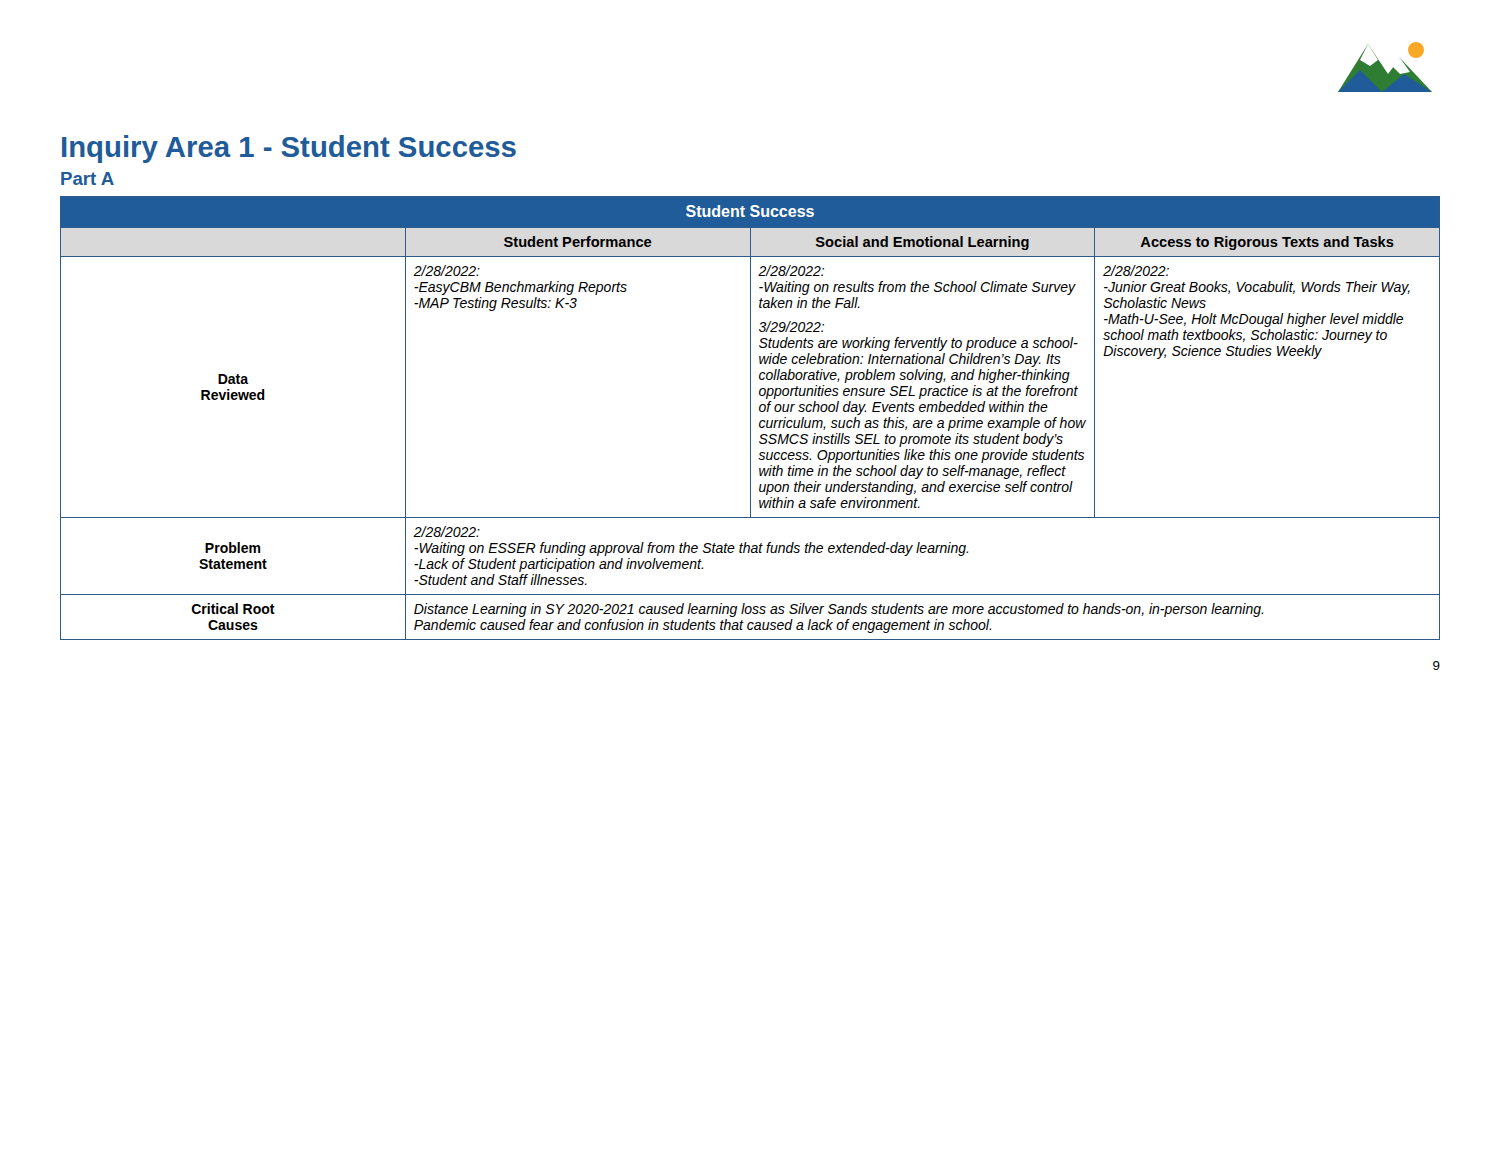Inquiry Area 1 - Student Success
Part A
| Student Success |
| --- |
| | Student Performance | Social and Emotional Learning | Access to Rigorous Texts and Tasks |
| Data Reviewed | 2/28/2022: -EasyCBM Benchmarking Reports -MAP Testing Results: K-3 | 2/28/2022: -Waiting on results from the School Climate Survey taken in the Fall. 3/29/2022: Students are working fervently to produce a school-wide celebration: International Children’s Day. Its collaborative, problem solving, and higher-thinking opportunities ensure SEL practice is at the forefront of our school day. Events embedded within the curriculum, such as this, are a prime example of how SSMCS instills SEL to promote its student body’s success. Opportunities like this one provide students with time in the school day to self-manage, reflect upon their understanding, and exercise self control within a safe environment. | 2/28/2022: -Junior Great Books, Vocabulit, Words Their Way, Scholastic News -Math-U-See, Holt McDougal higher level middle school math textbooks, Scholastic: Journey to Discovery, Science Studies Weekly |
| Problem Statement | 2/28/2022: -Waiting on ESSER funding approval from the State that funds the extended-day learning. -Lack of Student participation and involvement. -Student and Staff illnesses. |
| Critical Root Causes | Distance Learning in SY 2020-2021 caused learning loss as Silver Sands students are more accustomed to hands-on, in-person learning. Pandemic caused fear and confusion in students that caused a lack of engagement in school. |
9